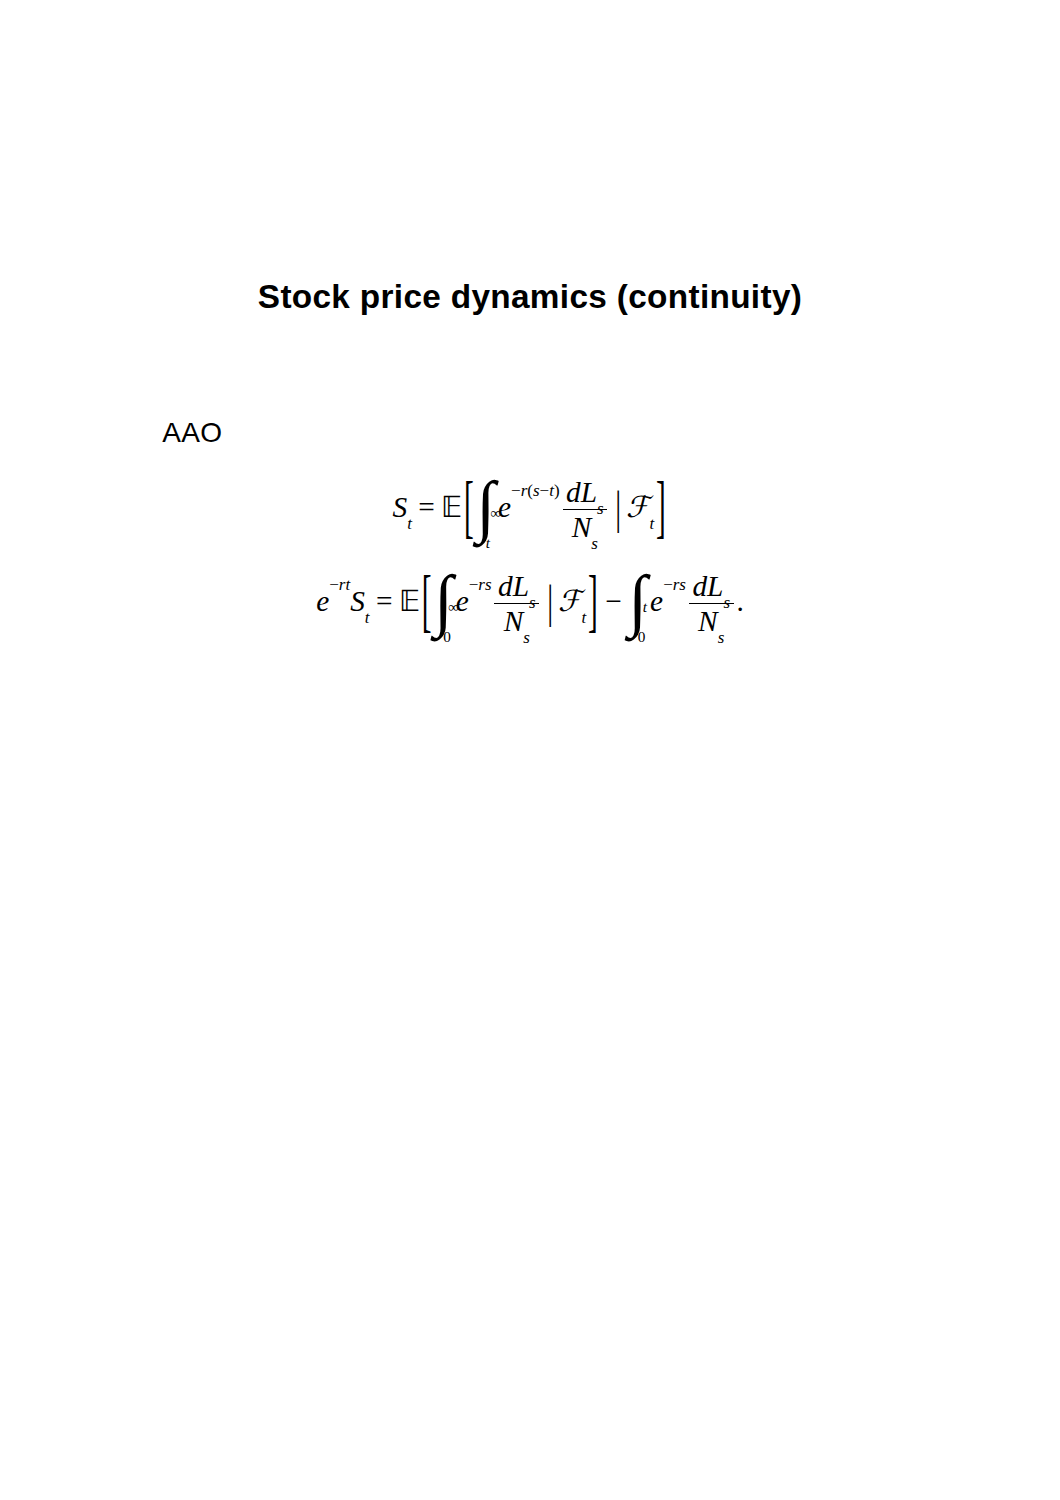Stock price dynamics (continuity)
AAO
St=𝔼[∫∞t e−r(s−t)dLs Ns|ℱt]
e−rtSt=𝔼[∫∞0 e−rsdLs Ns|ℱt]−∫t 0 e−rsdLs Ns.